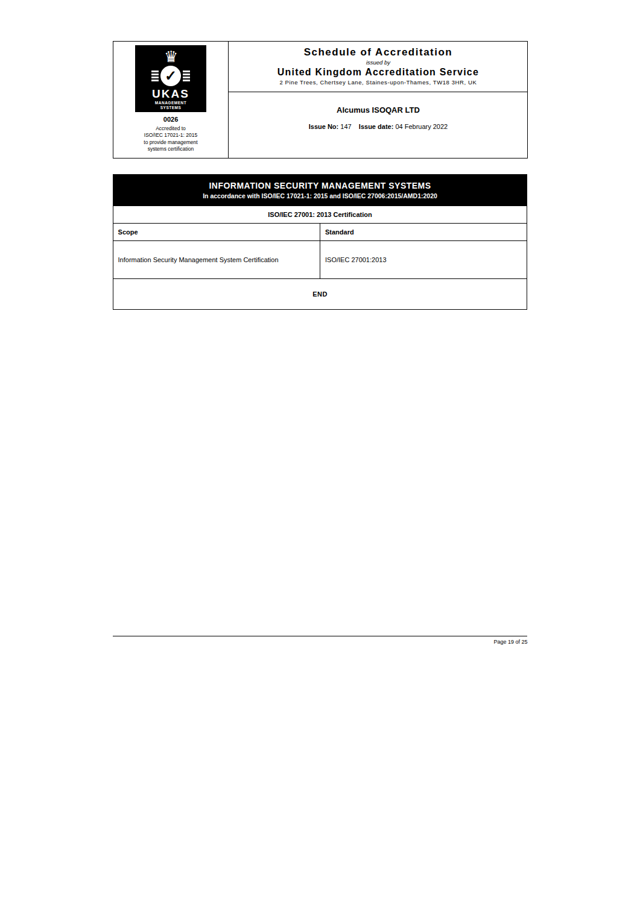♛
✓
UKAS
MANAGEMENT
SYSTEMS
0026
Accredited to
ISO/IEC 17021-1: 2015
to provide management
systems certification
Schedule of Accreditation
issued by
United Kingdom Accreditation Service
2 Pine Trees, Chertsey Lane, Staines-upon-Thames, TW18 3HR, UK
Alcumus ISOQAR LTD
Issue No: 147 Issue date: 04 February 2022
| INFORMATION SECURITY MANAGEMENT SYSTEMS In accordance with ISO/IEC 17021-1: 2015 and ISO/IEC 27006:2015/AMD1:2020 |
| ISO/IEC 27001: 2013 Certification |
| Scope | Standard |
| Information Security Management System Certification | ISO/IEC 27001:2013 |
| END |
Page 19 of 25